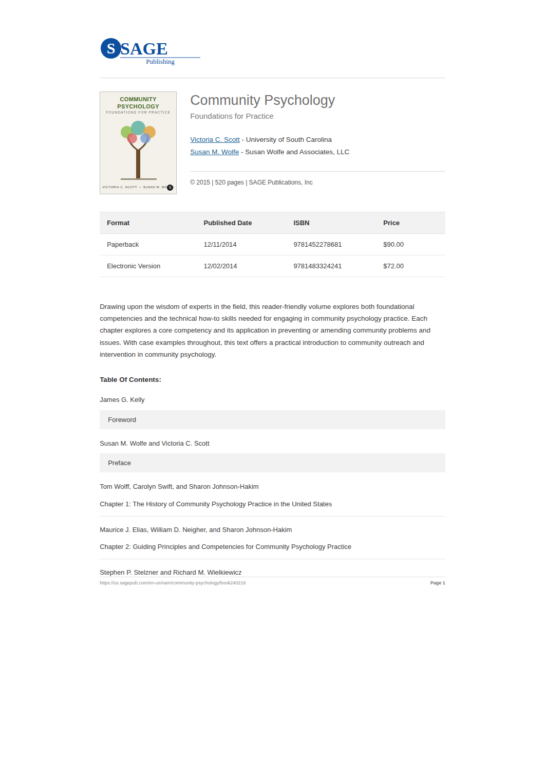S SAGE Publishing
COMMUNITY PSYCHOLOGY
Foundations for Practice
VICTORIA C. SCOTT • SUSAN M. WOLFE
S
Community Psychology
Foundations for Practice
Victoria C. Scott - University of South Carolina
Susan M. Wolfe - Susan Wolfe and Associates, LLC
© 2015 | 520 pages | SAGE Publications, Inc
| Format | Published Date | ISBN | Price |
| --- | --- | --- | --- |
| Paperback | 12/11/2014 | 9781452278681 | $90.00 |
| Electronic Version | 12/02/2014 | 9781483324241 | $72.00 |
Drawing upon the wisdom of experts in the field, this reader-friendly volume explores both foundational competencies and the technical how-to skills needed for engaging in community psychology practice. Each chapter explores a core competency and its application in preventing or amending community problems and issues. With case examples throughout, this text offers a practical introduction to community outreach and intervention in community psychology.
Table Of Contents:
James G. Kelly
Foreword
Susan M. Wolfe and Victoria C. Scott
Preface
Tom Wolff, Carolyn Swift, and Sharon Johnson-Hakim
Chapter 1: The History of Community Psychology Practice in the United States
Maurice J. Elias, William D. Neigher, and Sharon Johnson-Hakim
Chapter 2: Guiding Principles and Competencies for Community Psychology Practice
Stephen P. Stelzner and Richard M. Wielkiewicz
https://us.sagepub.com/en-us/nam/community-psychology/book240219 Page 1